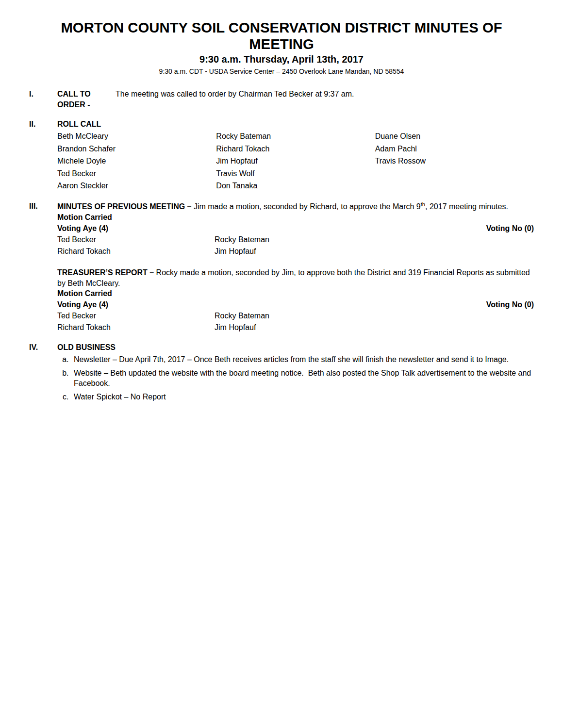MORTON COUNTY SOIL CONSERVATION DISTRICT MINUTES OF MEETING
9:30 a.m. Thursday, April 13th, 2017
9:30 a.m. CDT - USDA Service Center – 2450 Overlook Lane Mandan, ND 58554
| I. | CALL TO ORDER - | The meeting was called to order by Chairman Ted Becker at 9:37 am. |
| II. | ROLL CALL / Beth McCleary / Rocky Bateman / Duane Olsen / / Brandon Schafer / Richard Tokach / Adam Pachl / / Michele Doyle / Jim Hopfauf / Travis Rossow / / Ted Becker / Travis Wolf / / / Aaron Steckler / Don Tanaka / / |
| III. | MINUTES OF PREVIOUS MEETING – Jim made a motion, seconded by Richard, to approve the March 9 th , 2017 meeting minutes. Motion Carried / Voting Aye (4) / / Voting No (0) / / Ted Becker / Rocky Bateman / / / Richard Tokach / Jim Hopfauf / / TREASURER’S REPORT – Rocky made a motion, seconded by Jim, to approve both the District and 319 Financial Reports as submitted by Beth McCleary. Motion Carried / Voting Aye (4) / / Voting No (0) / / Ted Becker / Rocky Bateman / / / Richard Tokach / Jim Hopfauf / / |
| IV. | OLD BUSINESS Newsletter – Due April 7th, 2017 – Once Beth receives articles from the staff she will finish the newsletter and send it to Image. Website – Beth updated the website with the board meeting notice. Beth also posted the Shop Talk advertisement to the website and Facebook. Water Spickot – No Report |